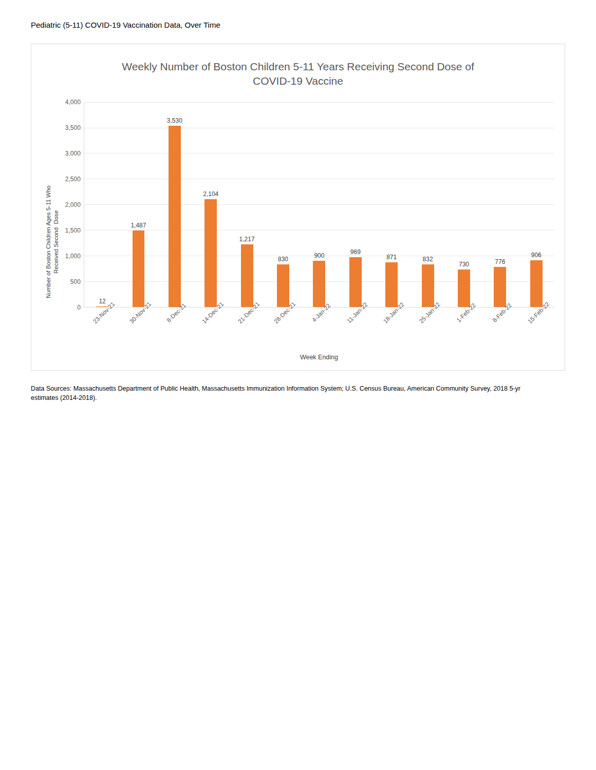Pediatric (5-11) COVID-19 Vaccination Data, Over Time
Weekly Number of Boston Children 5-11 Years Receiving Second Dose of
COVID-19 Vaccine
Number of Boston Children Ages 5-11 Who
Received Second Dose
4,000 3,500 3,000 2,500 2,000 1,500 1,000 500 0
12
1,487
3,530
2,104
1,217
830
900
969
871
832
730
776
906
23-Nov-21
30-Nov-21
8-Dec-21
14-Dec-21
21-Dec-21
28-Dec-21
4-Jan-22
11-Jan-22
18-Jan-22
25-Jan-22
1-Feb-22
8-Feb-22
15-Feb-22
Week Ending
Data Sources: Massachusetts Department of Public Health, Massachusetts Immunization Information System; U.S. Census Bureau, American Community Survey, 2018 5-yr estimates (2014-2018).